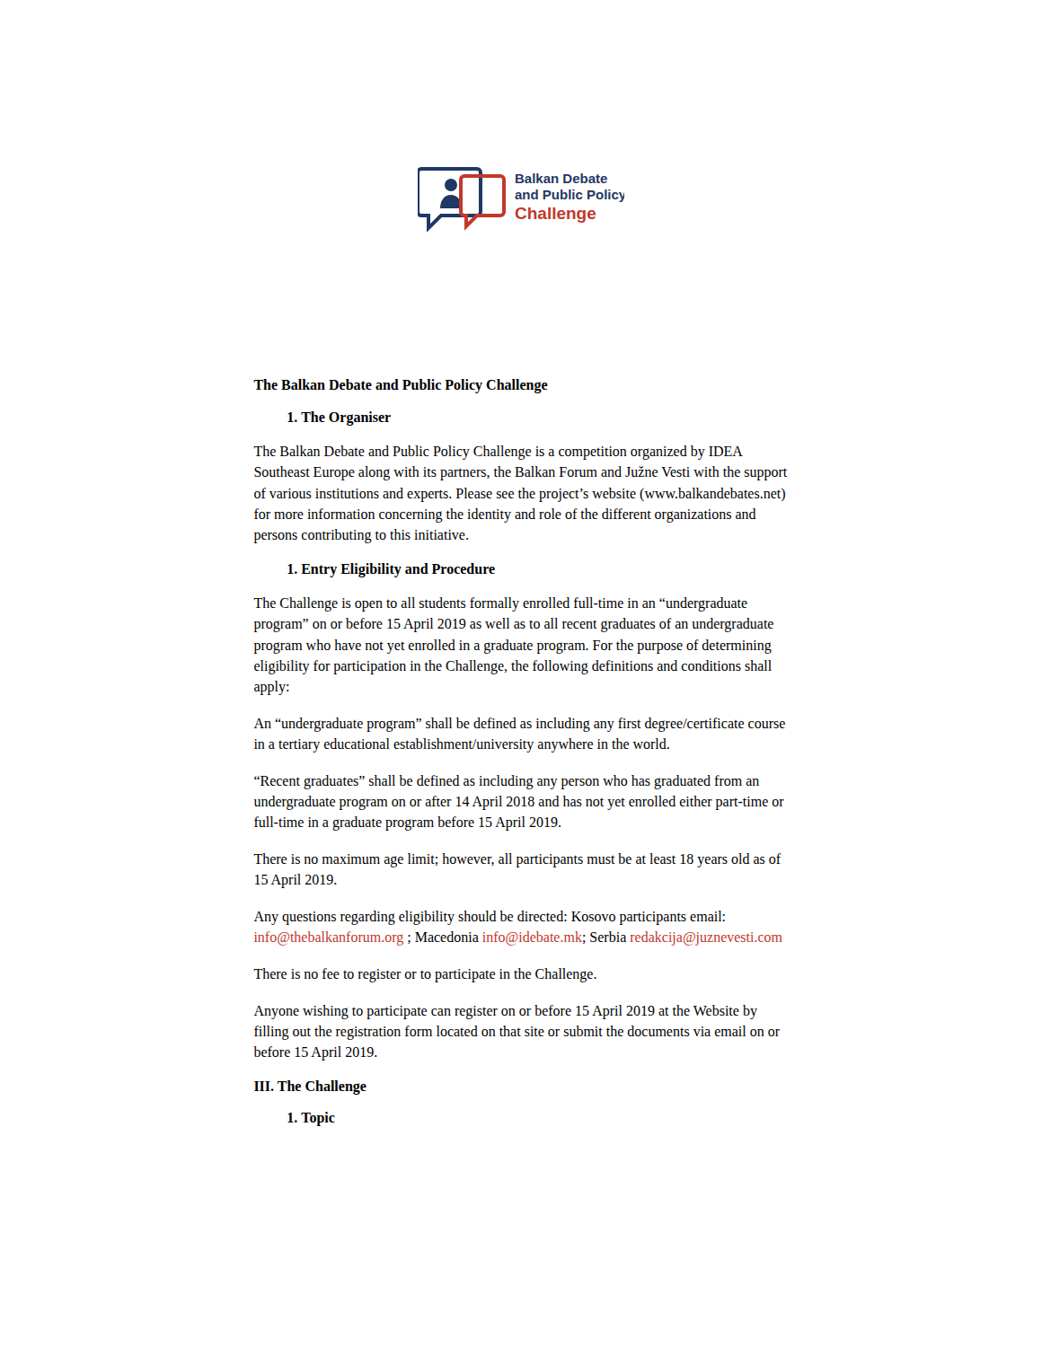Balkan Debate and Public Policy Challenge
The Balkan Debate and Public Policy Challenge
The Organiser
The Balkan Debate and Public Policy Challenge is a competition organized by IDEA Southeast Europe along with its partners, the Balkan Forum and Južne Vesti with the support of various institutions and experts. Please see the project’s website (www.balkandebates.net) for more information concerning the identity and role of the different organizations and persons contributing to this initiative.
Entry Eligibility and Procedure
The Challenge is open to all students formally enrolled full-time in an “undergraduate program” on or before 15 April 2019 as well as to all recent graduates of an undergraduate program who have not yet enrolled in a graduate program. For the purpose of determining eligibility for participation in the Challenge, the following definitions and conditions shall apply:
An “undergraduate program” shall be defined as including any first degree/certificate course in a tertiary educational establishment/university anywhere in the world.
“Recent graduates” shall be defined as including any person who has graduated from an undergraduate program on or after 14 April 2018 and has not yet enrolled either part-time or full-time in a graduate program before 15 April 2019.
There is no maximum age limit; however, all participants must be at least 18 years old as of 15 April 2019.
Any questions regarding eligibility should be directed: Kosovo participants email: info@thebalkanforum.org ; Macedonia info@idebate.mk; Serbia redakcija@juznevesti.com
There is no fee to register or to participate in the Challenge.
Anyone wishing to participate can register on or before 15 April 2019 at the Website by filling out the registration form located on that site or submit the documents via email on or before 15 April 2019.
III. The Challenge
Topic